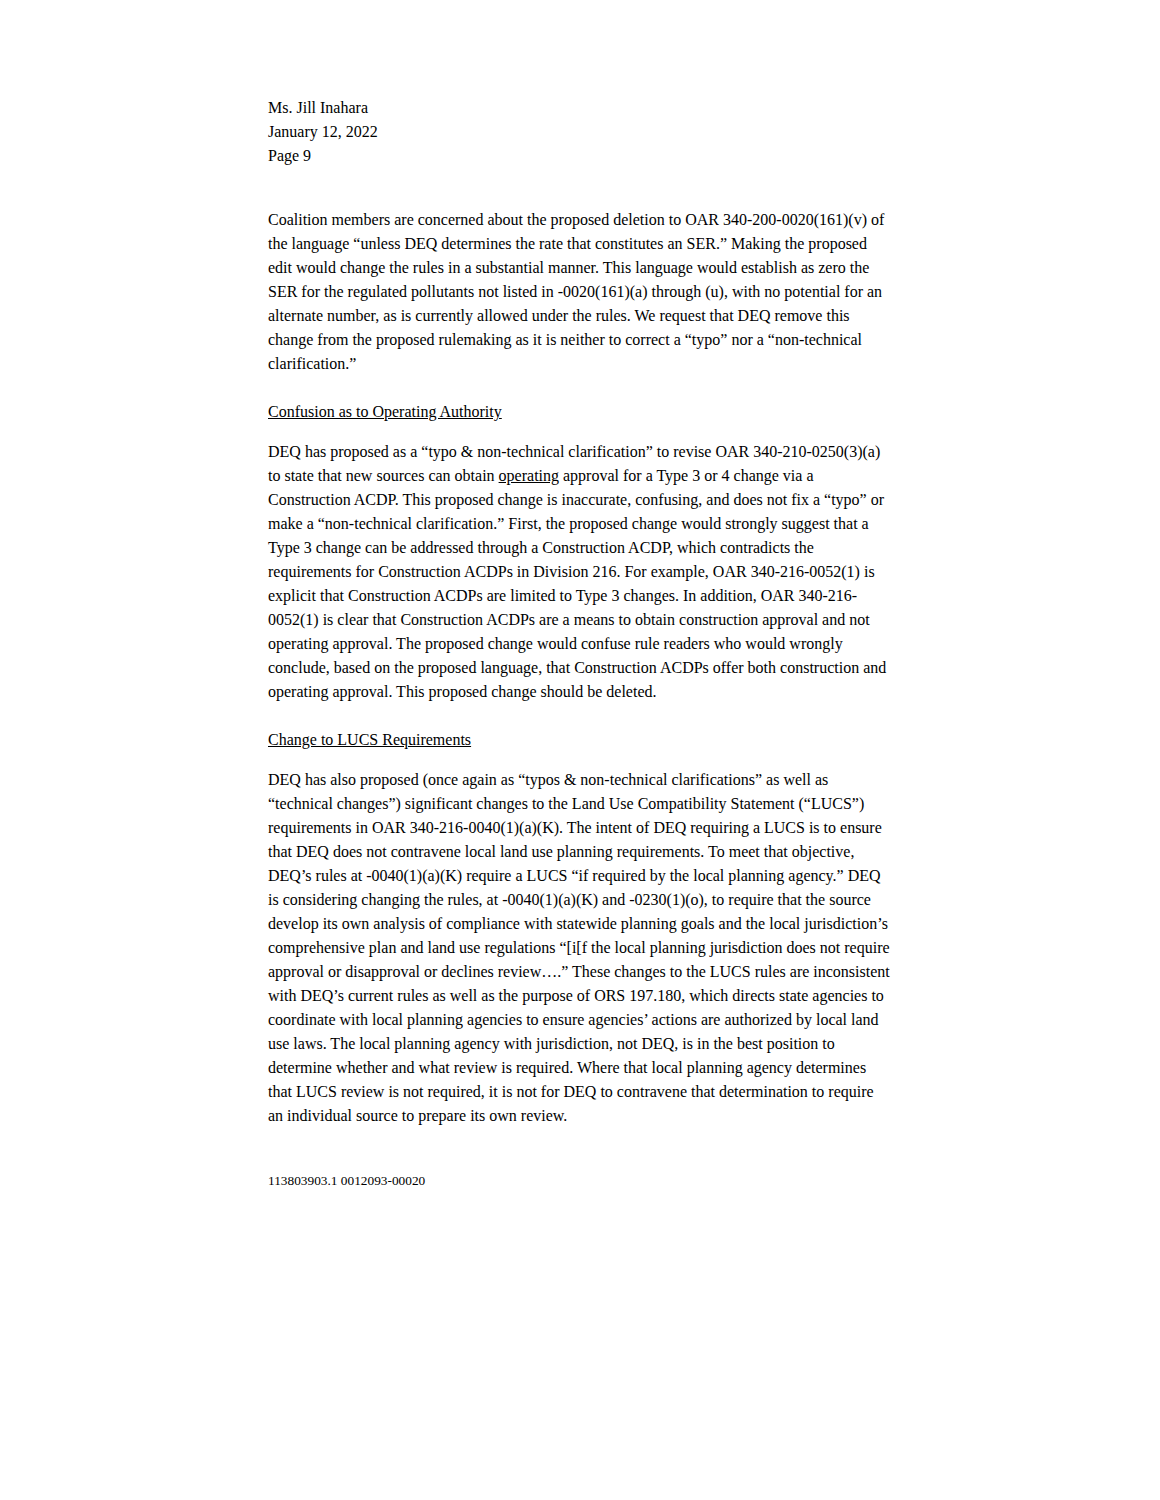Ms. Jill Inahara
January 12, 2022
Page 9
Coalition members are concerned about the proposed deletion to OAR 340-200-0020(161)(v) of the language “unless DEQ determines the rate that constitutes an SER.” Making the proposed edit would change the rules in a substantial manner. This language would establish as zero the SER for the regulated pollutants not listed in -0020(161)(a) through (u), with no potential for an alternate number, as is currently allowed under the rules. We request that DEQ remove this change from the proposed rulemaking as it is neither to correct a “typo” nor a “non-technical clarification.”
Confusion as to Operating Authority
DEQ has proposed as a “typo & non-technical clarification” to revise OAR 340-210-0250(3)(a) to state that new sources can obtain operating approval for a Type 3 or 4 change via a Construction ACDP. This proposed change is inaccurate, confusing, and does not fix a “typo” or make a “non-technical clarification.” First, the proposed change would strongly suggest that a Type 3 change can be addressed through a Construction ACDP, which contradicts the requirements for Construction ACDPs in Division 216. For example, OAR 340-216-0052(1) is explicit that Construction ACDPs are limited to Type 3 changes. In addition, OAR 340-216-0052(1) is clear that Construction ACDPs are a means to obtain construction approval and not operating approval. The proposed change would confuse rule readers who would wrongly conclude, based on the proposed language, that Construction ACDPs offer both construction and operating approval. This proposed change should be deleted.
Change to LUCS Requirements
DEQ has also proposed (once again as “typos & non-technical clarifications” as well as “technical changes”) significant changes to the Land Use Compatibility Statement (“LUCS”) requirements in OAR 340-216-0040(1)(a)(K). The intent of DEQ requiring a LUCS is to ensure that DEQ does not contravene local land use planning requirements. To meet that objective, DEQ’s rules at -0040(1)(a)(K) require a LUCS “if required by the local planning agency.” DEQ is considering changing the rules, at -0040(1)(a)(K) and -0230(1)(o), to require that the source develop its own analysis of compliance with statewide planning goals and the local jurisdiction’s comprehensive plan and land use regulations “[i[f the local planning jurisdiction does not require approval or disapproval or declines review….” These changes to the LUCS rules are inconsistent with DEQ’s current rules as well as the purpose of ORS 197.180, which directs state agencies to coordinate with local planning agencies to ensure agencies’ actions are authorized by local land use laws. The local planning agency with jurisdiction, not DEQ, is in the best position to determine whether and what review is required. Where that local planning agency determines that LUCS review is not required, it is not for DEQ to contravene that determination to require an individual source to prepare its own review.
113803903.1 0012093-00020